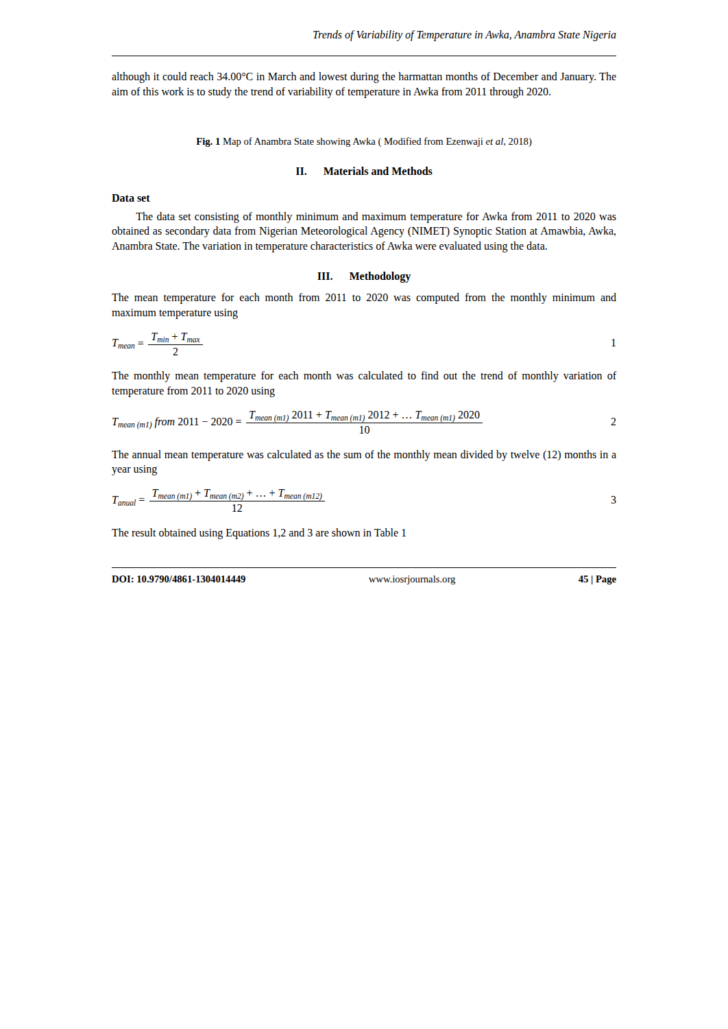Trends of Variability of Temperature in Awka, Anambra State Nigeria
although it could reach 34.00°C in March and lowest during the harmattan months of December and January. The aim of this work is to study the trend of variability of temperature in Awka from 2011 through 2020.
Fig. 1 Map of Anambra State showing Awka ( Modified from Ezenwaji et al, 2018)
II. Materials and Methods
Data set
The data set consisting of monthly minimum and maximum temperature for Awka from 2011 to 2020 was obtained as secondary data from Nigerian Meteorological Agency (NIMET) Synoptic Station at Amawbia, Awka, Anambra State. The variation in temperature characteristics of Awka were evaluated using the data.
III. Methodology
The mean temperature for each month from 2011 to 2020 was computed from the monthly minimum and maximum temperature using
Tmean = Tmin + Tmax 2
1
The monthly mean temperature for each month was calculated to find out the trend of monthly variation of temperature from 2011 to 2020 using
Tmean (m1) from 2011 − 2020 = Tmean (m1) 2011 + Tmean (m1) 2012 + … Tmean (m1) 2020 10
2
The annual mean temperature was calculated as the sum of the monthly mean divided by twelve (12) months in a year using
Tanual = Tmean (m1) + Tmean (m2) + … + Tmean (m12) 12
3
The result obtained using Equations 1,2 and 3 are shown in Table 1
DOI: 10.9790/4861-1304014449 www.iosrjournals.org 45 | Page